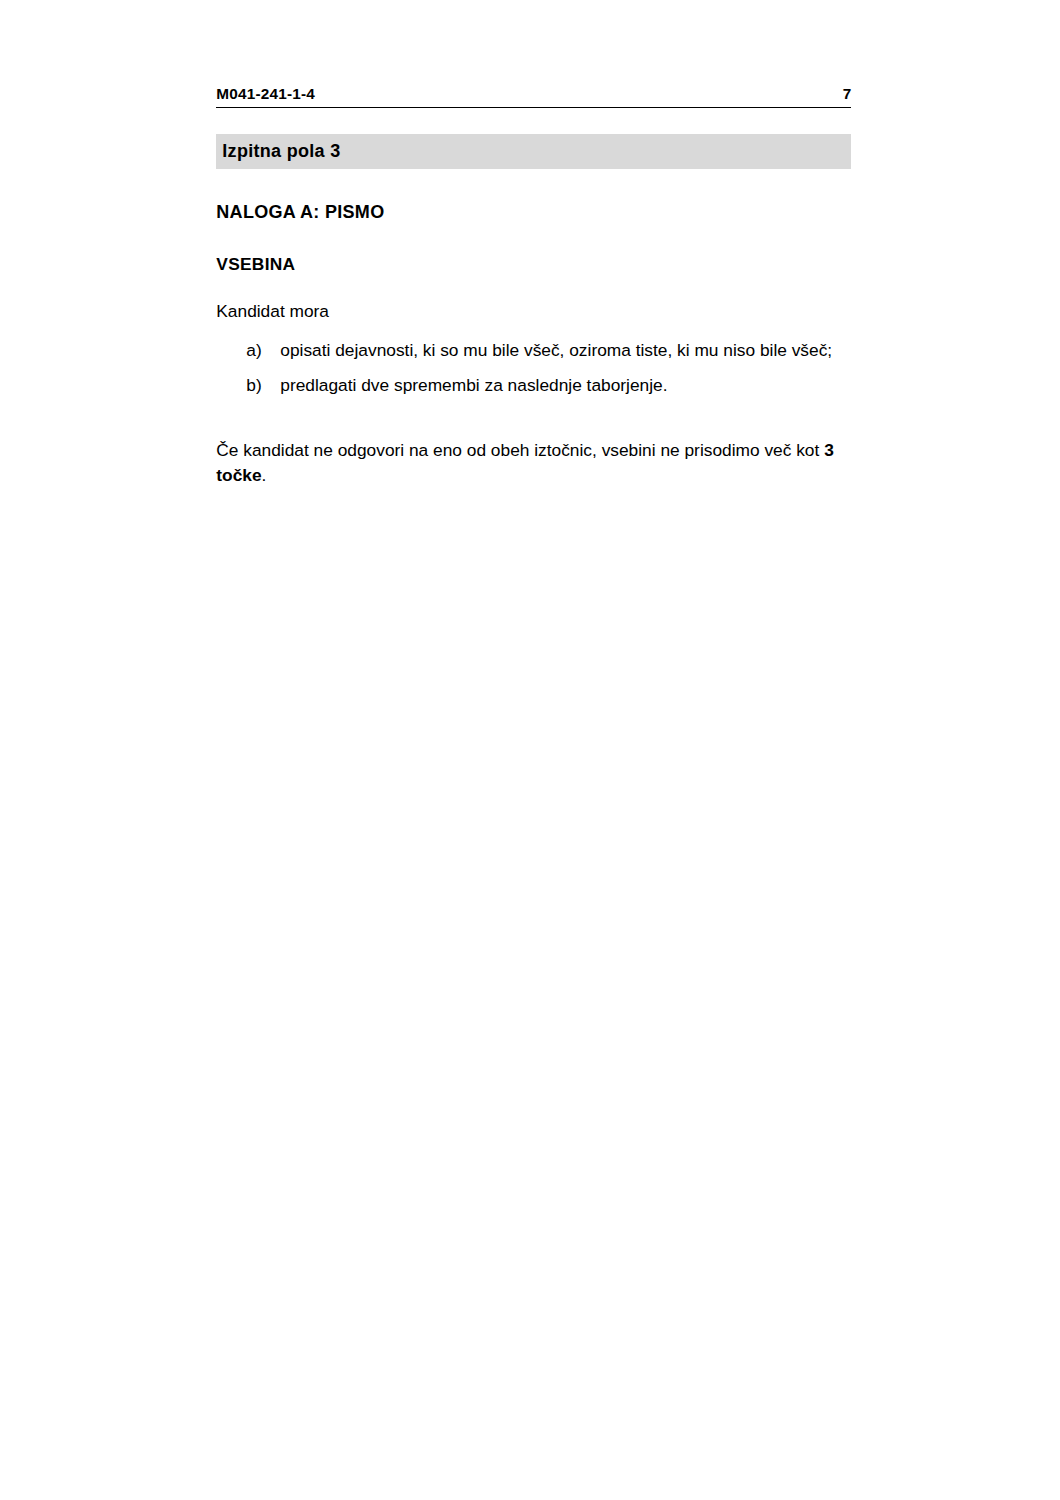M041-241-1-4 7
Izpitna pola 3
NALOGA A: PISMO
VSEBINA
Kandidat mora
a) opisati dejavnosti, ki so mu bile všeč, oziroma tiste, ki mu niso bile všeč;
b) predlagati dve spremembi za naslednje taborjenje.
Če kandidat ne odgovori na eno od obeh iztočnic, vsebini ne prisodimo več kot 3 točke.